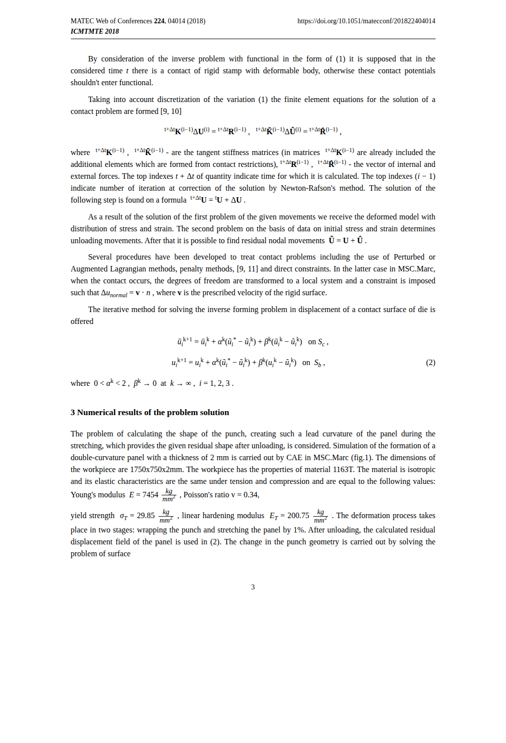MATEC Web of Conferences 224, 04014 (2018) ICMTMTE 2018
https://doi.org/10.1051/matecconf/201822404014
By consideration of the inverse problem with functional in the form of (1) it is supposed that in the considered time t there is a contact of rigid stamp with deformable body, otherwise these contact potentials shouldn't enter functional.
Taking into account discretization of the variation (1) the finite element equations for the solution of a contact problem are formed [9, 10]
t+ΔtK(i−1)ΔU(i) = t+ΔtR(i−1) , t+ΔtK̃(i−1)ΔÛ(i) = t+ΔtR̂(i−1) ,
where t+ΔtK(i−1) , t+ΔtK̃(i−1) - are the tangent stiffness matrices (in matrices t+ΔtK(i−1) are already included the additional elements which are formed from contact restrictions), t+ΔtR(i−1) , t+ΔtR̂(i−1) - the vector of internal and external forces. The top indexes t + Δt of quantity indicate time for which it is calculated. The top indexes (i − 1) indicate number of iteration at correction of the solution by Newton-Rafson's method. The solution of the following step is found on a formula t+ΔtU = tU + ΔU .
As a result of the solution of the first problem of the given movements we receive the deformed model with distribution of stress and strain. The second problem on the basis of data on initial stress and strain determines unloading movements. After that it is possible to find residual nodal movements Ũ = U + Û .
Several procedures have been developed to treat contact problems including the use of Perturbed or Augmented Lagrangian methods, penalty methods, [9, 11] and direct constraints. In the latter case in MSC.Marc, when the contact occurs, the degrees of freedom are transformed to a local system and a constraint is imposed such that Δunormal = v · n , where v is the prescribed velocity of the rigid surface.
The iterative method for solving the inverse forming problem in displacement of a contact surface of die is offered
ūik+1 = ūik + αk(ũi* − ũik) + βk(ūik − ũik) on Sc ,
(2) uik+1 = uik + αk(ũi* − ũik) + βk(uik − ũik) on Sb ,
where 0 < αk < 2 , βk → 0 at k → ∞ , i = 1, 2, 3 .
3 Numerical results of the problem solution
The problem of calculating the shape of the punch, creating such a lead curvature of the panel during the stretching, which provides the given residual shape after unloading, is considered. Simulation of the formation of a double-curvature panel with a thickness of 2 mm is carried out by CAE in MSC.Marc (fig.1). The dimensions of the workpiece are 1750x750x2mm. The workpiece has the properties of material 1163T. The material is isotropic and its elastic characteristics are the same under tension and compression and are equal to the following values: Young's modulus E = 7454 kg mm2 , Poisson's ratio v = 0.34,
yield strength σT = 29.85 kg mm2 , linear hardening modulus ET = 200.75 kg mm2 . The deformation process takes place in two stages: wrapping the punch and stretching the panel by 1%. After unloading, the calculated residual displacement field of the panel is used in (2). The change in the punch geometry is carried out by solving the problem of surface
3